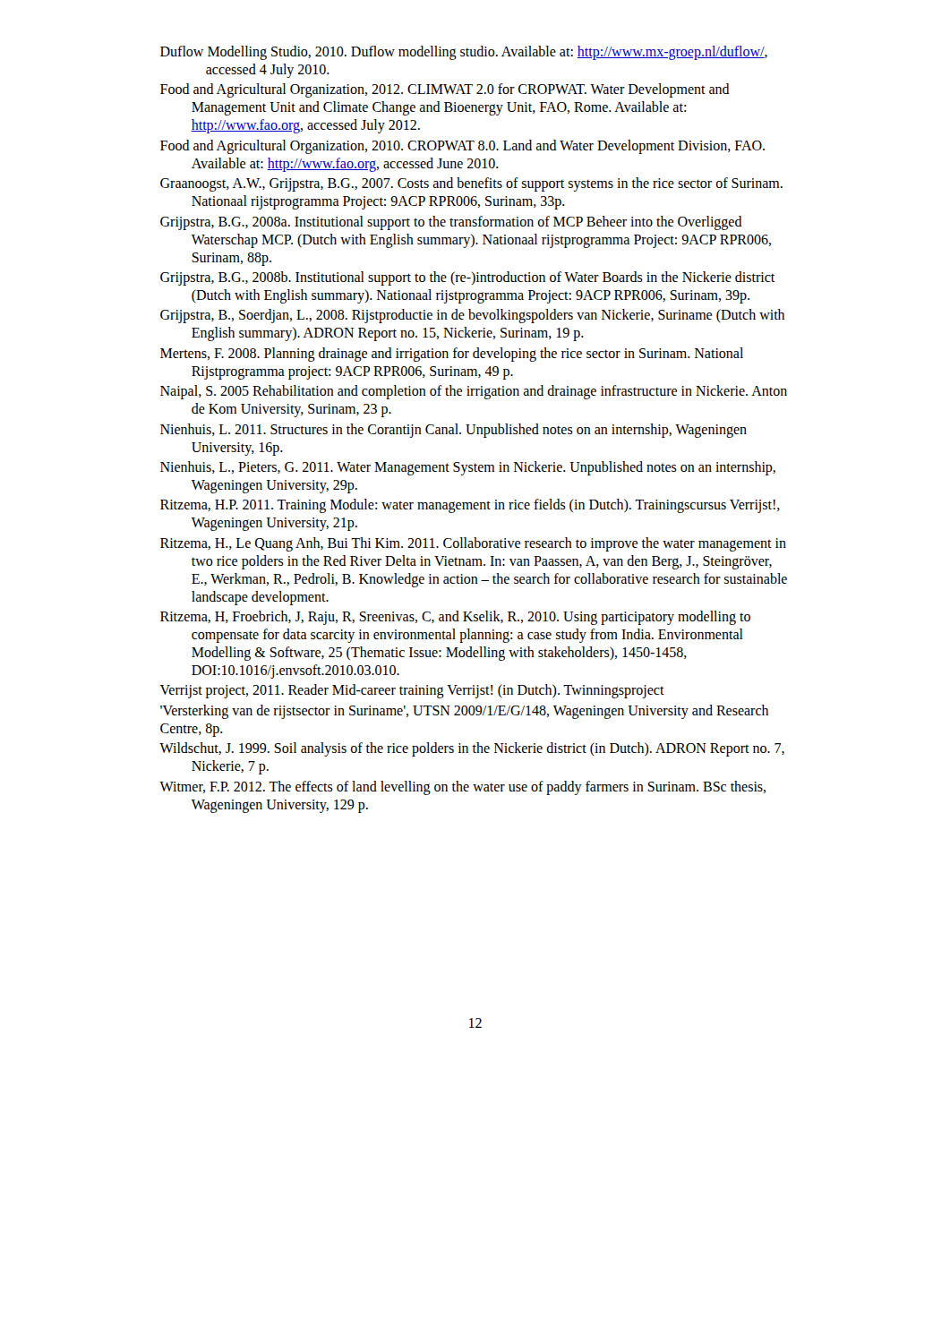Duflow Modelling Studio, 2010. Duflow modelling studio. Available at: http://www.mx-groep.nl/duflow/, accessed 4 July 2010.
Food and Agricultural Organization, 2012. CLIMWAT 2.0 for CROPWAT. Water Development and Management Unit and Climate Change and Bioenergy Unit, FAO, Rome. Available at: http://www.fao.org, accessed July 2012.
Food and Agricultural Organization, 2010. CROPWAT 8.0. Land and Water Development Division, FAO. Available at: http://www.fao.org, accessed June 2010.
Graanoogst, A.W., Grijpstra, B.G., 2007. Costs and benefits of support systems in the rice sector of Surinam. Nationaal rijstprogramma Project: 9ACP RPR006, Surinam, 33p.
Grijpstra, B.G., 2008a. Institutional support to the transformation of MCP Beheer into the Overligged Waterschap MCP. (Dutch with English summary). Nationaal rijstprogramma Project: 9ACP RPR006, Surinam, 88p.
Grijpstra, B.G., 2008b. Institutional support to the (re-)introduction of Water Boards in the Nickerie district (Dutch with English summary). Nationaal rijstprogramma Project: 9ACP RPR006, Surinam, 39p.
Grijpstra, B., Soerdjan, L., 2008. Rijstproductie in de bevolkingspolders van Nickerie, Suriname (Dutch with English summary). ADRON Report no. 15, Nickerie, Surinam, 19 p.
Mertens, F. 2008. Planning drainage and irrigation for developing the rice sector in Surinam. National Rijstprogramma project: 9ACP RPR006, Surinam, 49 p.
Naipal, S. 2005 Rehabilitation and completion of the irrigation and drainage infrastructure in Nickerie. Anton de Kom University, Surinam, 23 p.
Nienhuis, L. 2011. Structures in the Corantijn Canal. Unpublished notes on an internship, Wageningen University, 16p.
Nienhuis, L., Pieters, G. 2011. Water Management System in Nickerie. Unpublished notes on an internship, Wageningen University, 29p.
Ritzema, H.P. 2011. Training Module: water management in rice fields (in Dutch). Trainingscursus Verrijst!, Wageningen University, 21p.
Ritzema, H., Le Quang Anh, Bui Thi Kim. 2011. Collaborative research to improve the water management in two rice polders in the Red River Delta in Vietnam. In: van Paassen, A, van den Berg, J., Steingröver, E., Werkman, R., Pedroli, B. Knowledge in action – the search for collaborative research for sustainable landscape development.
Ritzema, H, Froebrich, J, Raju, R, Sreenivas, C, and Kselik, R., 2010. Using participatory modelling to compensate for data scarcity in environmental planning: a case study from India. Environmental Modelling & Software, 25 (Thematic Issue: Modelling with stakeholders), 1450-1458, DOI:10.1016/j.envsoft.2010.03.010.
Verrijst project, 2011. Reader Mid-career training Verrijst! (in Dutch). Twinningsproject
'Versterking van de rijstsector in Suriname', UTSN 2009/1/E/G/148, Wageningen University and Research Centre, 8p.
Wildschut, J. 1999. Soil analysis of the rice polders in the Nickerie district (in Dutch). ADRON Report no. 7, Nickerie, 7 p.
Witmer, F.P. 2012. The effects of land levelling on the water use of paddy farmers in Surinam. BSc thesis, Wageningen University, 129 p.
12